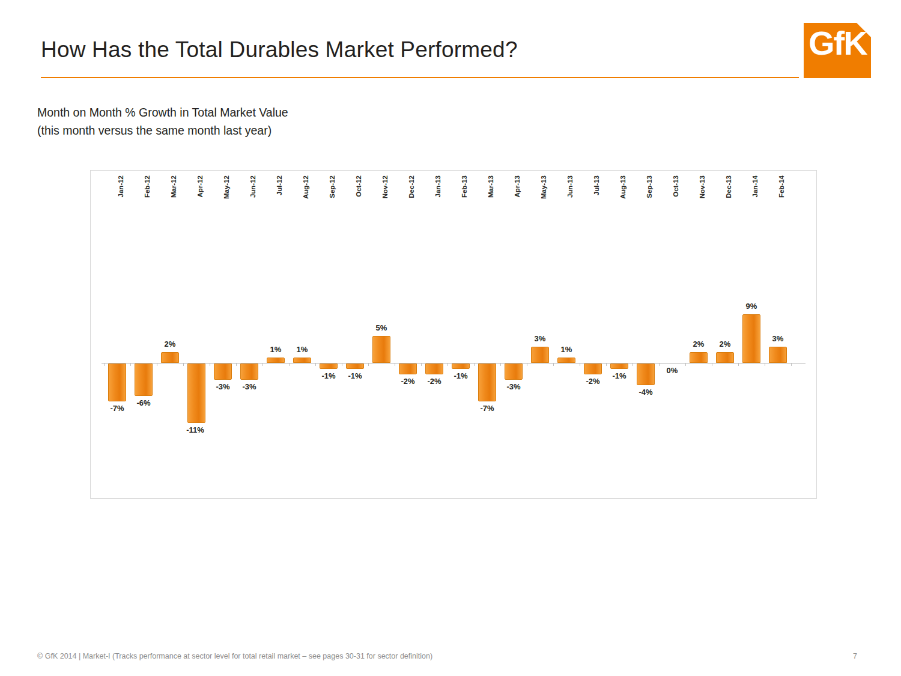How Has the Total Durables Market Performed?
GfK
Month on Month % Growth in Total Market Value
(this month versus the same month last year)
Jan-12
Feb-12
Mar-12
Apr-12
May-12
Jun-12
Jul-12
Aug-12
Sep-12
Oct-12
Nov-12
Dec-12
Jan-13
Feb-13
Mar-13
Apr-13
May-13
Jun-13
Jul-13
Aug-13
Sep-13
Oct-13
Nov-13
Dec-13
Jan-14
Feb-14
-7%
-6%
2%
-11%
-3%
-3%
1%
1%
-1%
-1%
5%
-2%
-2%
-1%
-7%
-3%
3%
1%
-2%
-1%
-4%
0%
2%
2%
9%
3%
© GfK 2014 | Market-I (Tracks performance at sector level for total retail market – see pages 30-31 for sector definition)
7